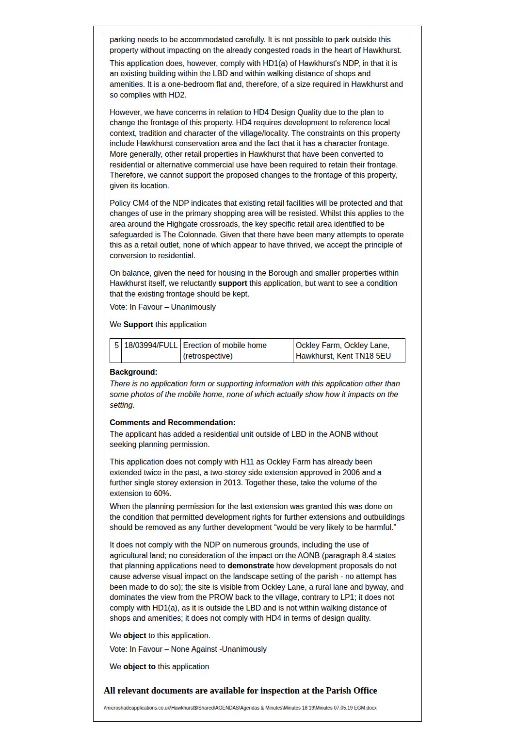parking needs to be accommodated carefully. It is not possible to park outside this property without impacting on the already congested roads in the heart of Hawkhurst.
This application does, however, comply with HD1(a) of Hawkhurst's NDP, in that it is an existing building within the LBD and within walking distance of shops and amenities. It is a one-bedroom flat and, therefore, of a size required in Hawkhurst and so complies with HD2.
However, we have concerns in relation to HD4 Design Quality due to the plan to change the frontage of this property. HD4 requires development to reference local context, tradition and character of the village/locality. The constraints on this property include Hawkhurst conservation area and the fact that it has a character frontage. More generally, other retail properties in Hawkhurst that have been converted to residential or alternative commercial use have been required to retain their frontage. Therefore, we cannot support the proposed changes to the frontage of this property, given its location.
Policy CM4 of the NDP indicates that existing retail facilities will be protected and that changes of use in the primary shopping area will be resisted. Whilst this applies to the area around the Highgate crossroads, the key specific retail area identified to be safeguarded is The Colonnade. Given that there have been many attempts to operate this as a retail outlet, none of which appear to have thrived, we accept the principle of conversion to residential.
On balance, given the need for housing in the Borough and smaller properties within Hawkhurst itself, we reluctantly support this application, but want to see a condition that the existing frontage should be kept.
Vote: In Favour – Unanimously
We Support this application
| 5 | 18/03994/FULL | Erection of mobile home (retrospective) | Ockley Farm, Ockley Lane, Hawkhurst, Kent TN18 5EU |
Background:
There is no application form or supporting information with this application other than some photos of the mobile home, none of which actually show how it impacts on the setting.
Comments and Recommendation:
The applicant has added a residential unit outside of LBD in the AONB without seeking planning permission.
This application does not comply with H11 as Ockley Farm has already been extended twice in the past, a two-storey side extension approved in 2006 and a further single storey extension in 2013. Together these, take the volume of the extension to 60%.
When the planning permission for the last extension was granted this was done on the condition that permitted development rights for further extensions and outbuildings should be removed as any further development “would be very likely to be harmful.”
It does not comply with the NDP on numerous grounds, including the use of agricultural land; no consideration of the impact on the AONB (paragraph 8.4 states that planning applications need to demonstrate how development proposals do not cause adverse visual impact on the landscape setting of the parish - no attempt has been made to do so); the site is visible from Ockley Lane, a rural lane and byway, and dominates the view from the PROW back to the village, contrary to LP1; it does not comply with HD1(a), as it is outside the LBD and is not within walking distance of shops and amenities; it does not comply with HD4 in terms of design quality.
We object to this application.
Vote: In Favour – None Against -Unanimously
We object to this application
All relevant documents are available for inspection at the Parish Office
\\microshadeapplications.co.uk\Hawkhurst$\Shared\AGENDAS\Agendas & Minutes\Minutes 18 19\Minutes 07.05.19 EGM.docx